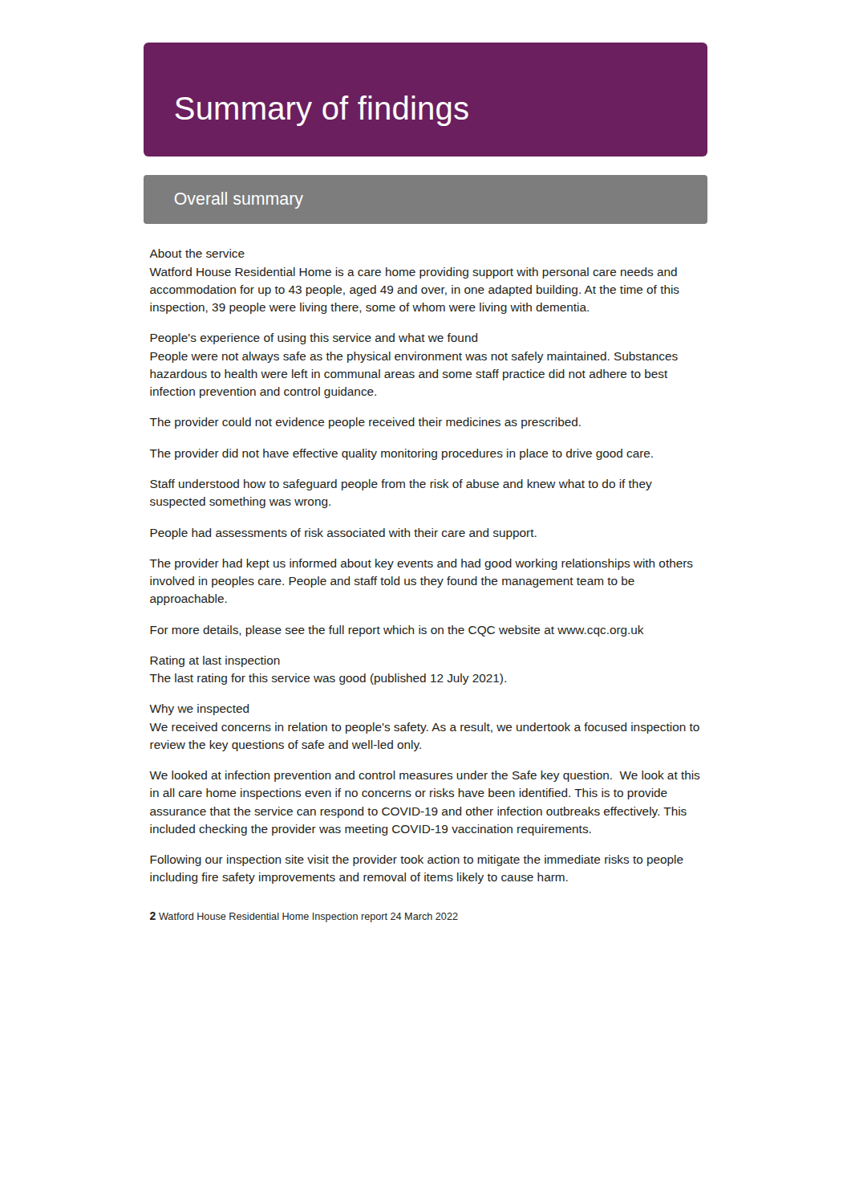Summary of findings
Overall summary
About the service
Watford House Residential Home is a care home providing support with personal care needs and accommodation for up to 43 people, aged 49 and over, in one adapted building. At the time of this inspection, 39 people were living there, some of whom were living with dementia.
People's experience of using this service and what we found
People were not always safe as the physical environment was not safely maintained. Substances hazardous to health were left in communal areas and some staff practice did not adhere to best infection prevention and control guidance.
The provider could not evidence people received their medicines as prescribed.
The provider did not have effective quality monitoring procedures in place to drive good care.
Staff understood how to safeguard people from the risk of abuse and knew what to do if they suspected something was wrong.
People had assessments of risk associated with their care and support.
The provider had kept us informed about key events and had good working relationships with others involved in peoples care. People and staff told us they found the management team to be approachable.
For more details, please see the full report which is on the CQC website at www.cqc.org.uk
Rating at last inspection
The last rating for this service was good (published 12 July 2021).
Why we inspected
We received concerns in relation to people's safety. As a result, we undertook a focused inspection to review the key questions of safe and well-led only.
We looked at infection prevention and control measures under the Safe key question. We look at this in all care home inspections even if no concerns or risks have been identified. This is to provide assurance that the service can respond to COVID-19 and other infection outbreaks effectively. This included checking the provider was meeting COVID-19 vaccination requirements.
Following our inspection site visit the provider took action to mitigate the immediate risks to people including fire safety improvements and removal of items likely to cause harm.
2 Watford House Residential Home Inspection report 24 March 2022